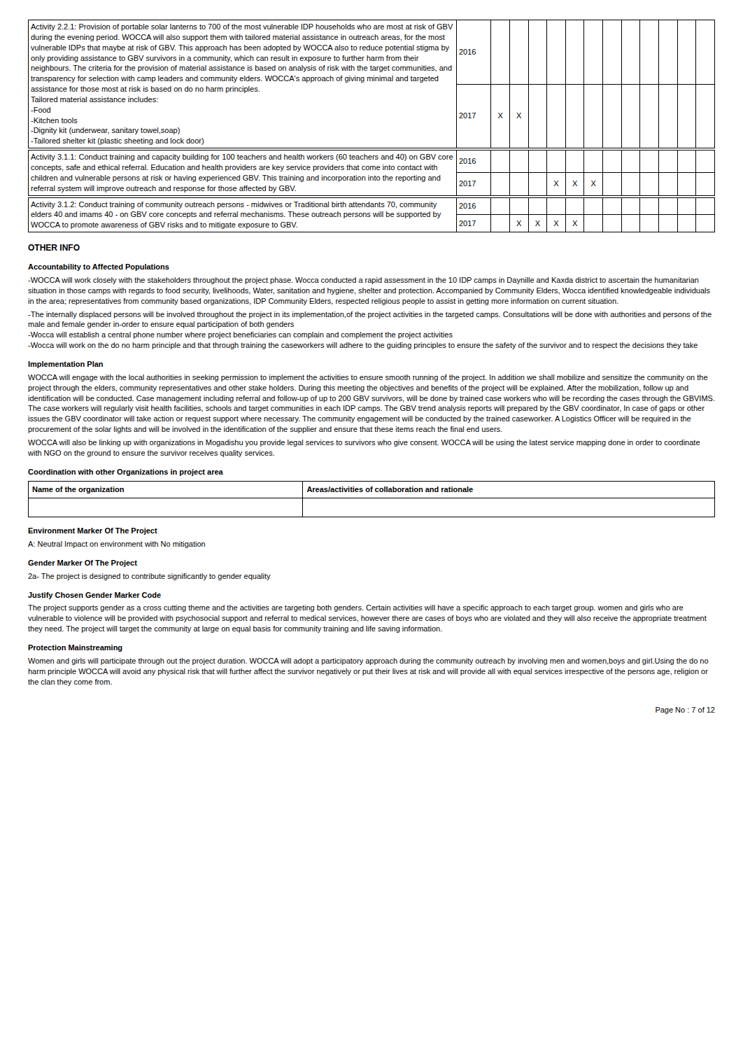| Activity 2.2.1: Provision of portable solar lanterns to 700 of the most vulnerable IDP households who are most at risk of GBV during the evening period. WOCCA will also support them with tailored material assistance in outreach areas, for the most vulnerable IDPs that maybe at risk of GBV. This approach has been adopted by WOCCA also to reduce potential stigma by only providing assistance to GBV survivors in a community, which can result in exposure to further harm from their neighbours. The criteria for the provision of material assistance is based on analysis of risk with the target communities, and transparency for selection with camp leaders and community elders. WOCCA's approach of giving minimal and targeted assistance for those most at risk is based on do no harm principles. Tailored material assistance includes: -Food -Kitchen tools -Dignity kit (underwear, sanitary towel,soap) -Tailored shelter kit (plastic sheeting and lock door) | 2016 | | | | | | | | | | | | |
| 2017 | X | X | | | | | | | | | | |
| Activity 3.1.1: Conduct training and capacity building for 100 teachers and health workers (60 teachers and 40) on GBV core concepts, safe and ethical referral. Education and health providers are key service providers that come into contact with children and vulnerable persons at risk or having experienced GBV. This training and incorporation into the reporting and referral system will improve outreach and response for those affected by GBV. | 2016 | | | | | | | | | | | | |
| 2017 | | | | X | X | X | | | | | | |
| Activity 3.1.2: Conduct training of community outreach persons - midwives or Traditional birth attendants 70, community elders 40 and imams 40 - on GBV core concepts and referral mechanisms. These outreach persons will be supported by WOCCA to promote awareness of GBV risks and to mitigate exposure to GBV. | 2016 | | | | | | | | | | | | |
| 2017 | | X | X | X | X | | | | | | | |
OTHER INFO
Accountability to Affected Populations
-WOCCA will work closely with the stakeholders throughout the project phase. Wocca conducted a rapid assessment in the 10 IDP camps in Daynille and Kaxda district to ascertain the humanitarian situation in those camps with regards to food security, livelihoods, Water, sanitation and hygiene, shelter and protection. Accompanied by Community Elders, Wocca identified knowledgeable individuals in the area; representatives from community based organizations, IDP Community Elders, respected religious people to assist in getting more information on current situation.
-The internally displaced persons will be involved throughout the project in its implementation,of the project activities in the targeted camps. Consultations will be done with authorities and persons of the male and female gender in-order to ensure equal participation of both genders
-Wocca will establish a central phone number where project beneficiaries can complain and complement the project activities
-Wocca will work on the do no harm principle and that through training the caseworkers will adhere to the guiding principles to ensure the safety of the survivor and to respect the decisions they take
Implementation Plan
WOCCA will engage with the local authorities in seeking permission to implement the activities to ensure smooth running of the project. In addition we shall mobilize and sensitize the community on the project through the elders, community representatives and other stake holders. During this meeting the objectives and benefits of the project will be explained. After the mobilization, follow up and identification will be conducted. Case management including referral and follow-up of up to 200 GBV survivors, will be done by trained case workers who will be recording the cases through the GBVIMS. The case workers will regularly visit health facilities, schools and target communities in each IDP camps. The GBV trend analysis reports will prepared by the GBV coordinator, In case of gaps or other issues the GBV coordinator will take action or request support where necessary. The community engagement will be conducted by the trained caseworker. A Logistics Officer will be required in the procurement of the solar lights and will be involved in the identification of the supplier and ensure that these items reach the final end users.
WOCCA will also be linking up with organizations in Mogadishu you provide legal services to survivors who give consent. WOCCA will be using the latest service mapping done in order to coordinate with NGO on the ground to ensure the survivor receives quality services.
Coordination with other Organizations in project area
| Name of the organization | Areas/activities of collaboration and rationale |
| --- | --- |
Environment Marker Of The Project
A: Neutral Impact on environment with No mitigation
Gender Marker Of The Project
2a- The project is designed to contribute significantly to gender equality
Justify Chosen Gender Marker Code
The project supports gender as a cross cutting theme and the activities are targeting both genders. Certain activities will have a specific approach to each target group. women and girls who are vulnerable to violence will be provided with psychosocial support and referral to medical services, however there are cases of boys who are violated and they will also receive the appropriate treatment they need. The project will target the community at large on equal basis for community training and life saving information.
Protection Mainstreaming
Women and girls will participate through out the project duration. WOCCA will adopt a participatory approach during the community outreach by involving men and women,boys and girl.Using the do no harm principle WOCCA will avoid any physical risk that will further affect the survivor negatively or put their lives at risk and will provide all with equal services irrespective of the persons age, religion or the clan they come from.
Page No : 7 of 12